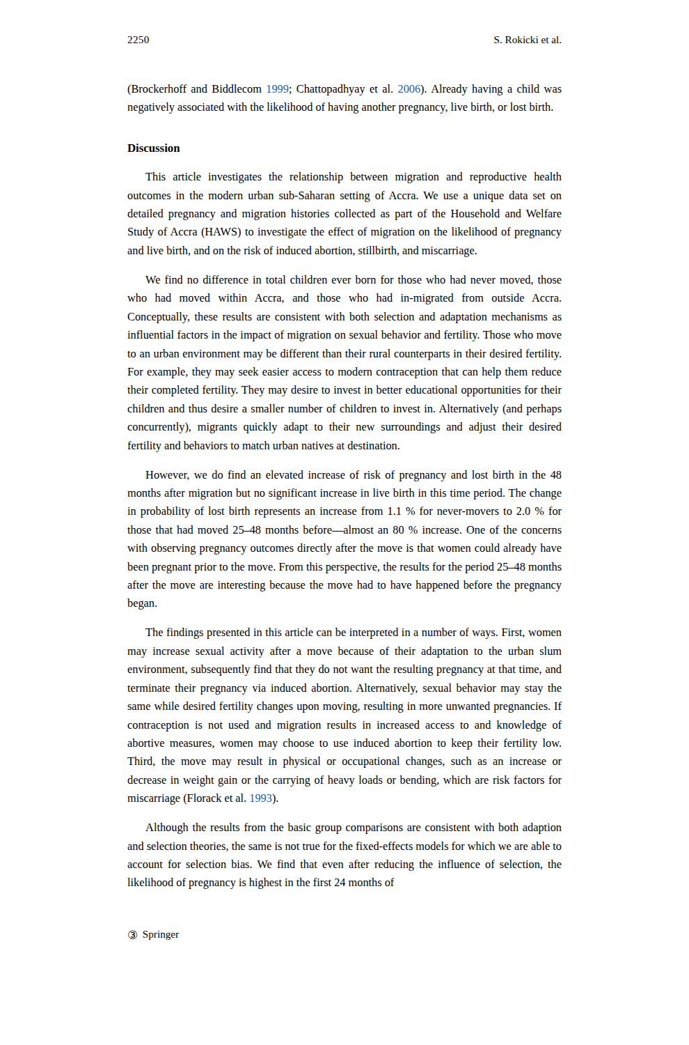2250 S. Rokicki et al.
(Brockerhoff and Biddlecom 1999; Chattopadhyay et al. 2006). Already having a child was negatively associated with the likelihood of having another pregnancy, live birth, or lost birth.
Discussion
This article investigates the relationship between migration and reproductive health outcomes in the modern urban sub-Saharan setting of Accra. We use a unique data set on detailed pregnancy and migration histories collected as part of the Household and Welfare Study of Accra (HAWS) to investigate the effect of migration on the likelihood of pregnancy and live birth, and on the risk of induced abortion, stillbirth, and miscarriage.
We find no difference in total children ever born for those who had never moved, those who had moved within Accra, and those who had in-migrated from outside Accra. Conceptually, these results are consistent with both selection and adaptation mechanisms as influential factors in the impact of migration on sexual behavior and fertility. Those who move to an urban environment may be different than their rural counterparts in their desired fertility. For example, they may seek easier access to modern contraception that can help them reduce their completed fertility. They may desire to invest in better educational opportunities for their children and thus desire a smaller number of children to invest in. Alternatively (and perhaps concurrently), migrants quickly adapt to their new surroundings and adjust their desired fertility and behaviors to match urban natives at destination.
However, we do find an elevated increase of risk of pregnancy and lost birth in the 48 months after migration but no significant increase in live birth in this time period. The change in probability of lost birth represents an increase from 1.1 % for never-movers to 2.0 % for those that had moved 25–48 months before—almost an 80 % increase. One of the concerns with observing pregnancy outcomes directly after the move is that women could already have been pregnant prior to the move. From this perspective, the results for the period 25–48 months after the move are interesting because the move had to have happened before the pregnancy began.
The findings presented in this article can be interpreted in a number of ways. First, women may increase sexual activity after a move because of their adaptation to the urban slum environment, subsequently find that they do not want the resulting pregnancy at that time, and terminate their pregnancy via induced abortion. Alternatively, sexual behavior may stay the same while desired fertility changes upon moving, resulting in more unwanted pregnancies. If contraception is not used and migration results in increased access to and knowledge of abortive measures, women may choose to use induced abortion to keep their fertility low. Third, the move may result in physical or occupational changes, such as an increase or decrease in weight gain or the carrying of heavy loads or bending, which are risk factors for miscarriage (Florack et al. 1993).
Although the results from the basic group comparisons are consistent with both adaption and selection theories, the same is not true for the fixed-effects models for which we are able to account for selection bias. We find that even after reducing the influence of selection, the likelihood of pregnancy is highest in the first 24 months of
③ Springer